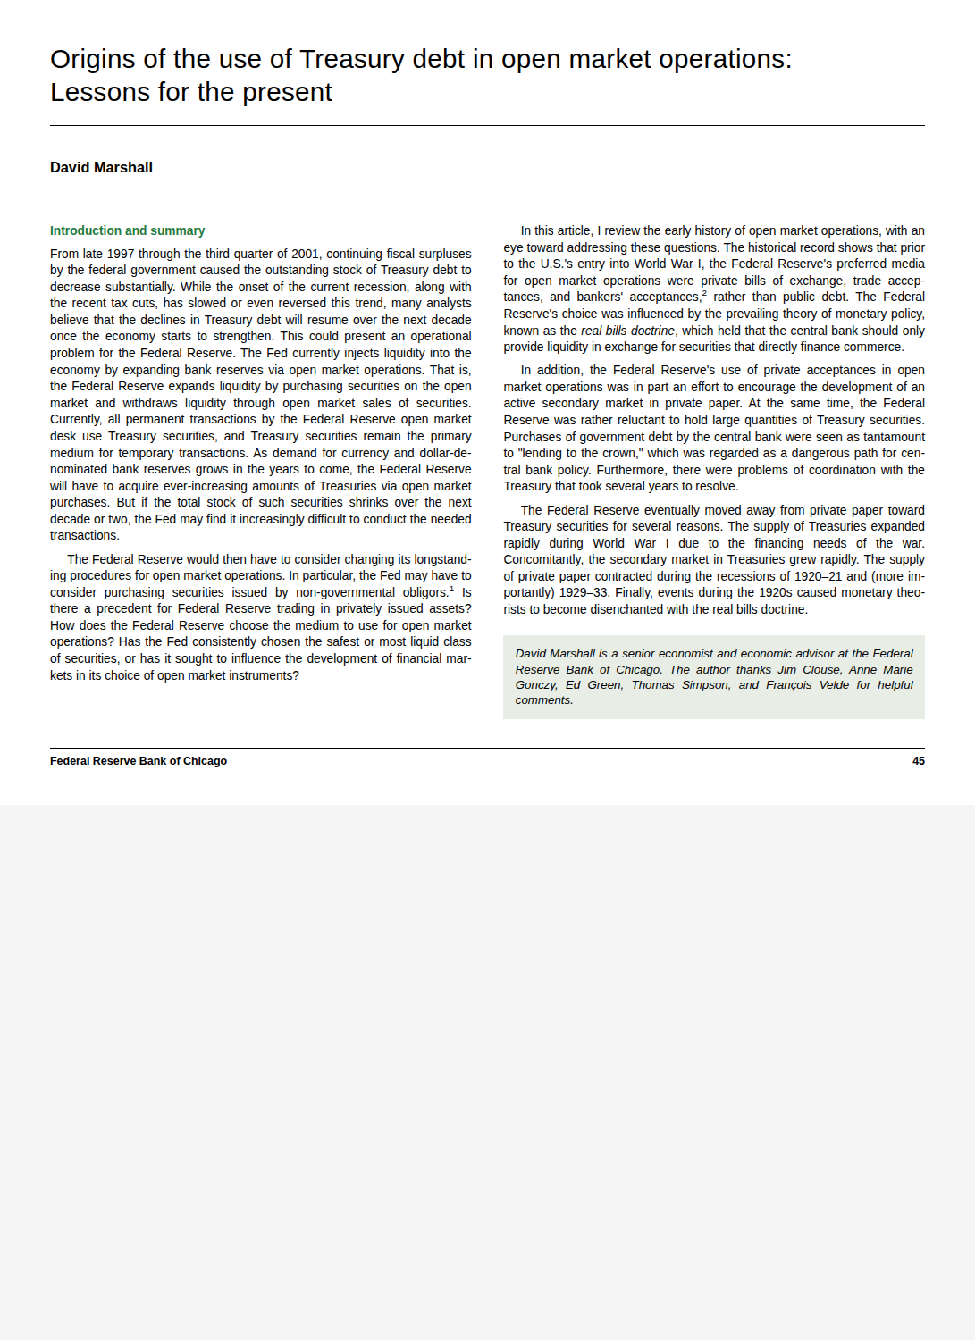Origins of the use of Treasury debt in open market operations:
Lessons for the present
David Marshall
Introduction and summary
From late 1997 through the third quarter of 2001, continuing fiscal surpluses by the federal government caused the outstanding stock of Treasury debt to decrease substantially. While the onset of the current recession, along with the recent tax cuts, has slowed or even reversed this trend, many analysts believe that the declines in Treasury debt will resume over the next decade once the economy starts to strengthen. This could present an operational problem for the Federal Reserve. The Fed currently injects liquidity into the economy by expanding bank reserves via open market operations. That is, the Federal Reserve expands liquidity by purchasing securities on the open market and withdraws liquidity through open market sales of securities. Currently, all permanent transactions by the Federal Reserve open market desk use Treasury securities, and Treasury securities remain the primary medium for temporary transactions. As demand for currency and dollar-denominated bank reserves grows in the years to come, the Federal Reserve will have to acquire ever-increasing amounts of Treasuries via open market purchases. But if the total stock of such securities shrinks over the next decade or two, the Fed may find it increasingly difficult to conduct the needed transactions.
The Federal Reserve would then have to consider changing its longstanding procedures for open market operations. In particular, the Fed may have to consider purchasing securities issued by non-governmental obligors.1 Is there a precedent for Federal Reserve trading in privately issued assets? How does the Federal Reserve choose the medium to use for open market operations? Has the Fed consistently chosen the safest or most liquid class of securities, or has it sought to influence the development of financial markets in its choice of open market instruments?
In this article, I review the early history of open market operations, with an eye toward addressing these questions. The historical record shows that prior to the U.S.'s entry into World War I, the Federal Reserve's preferred media for open market operations were private bills of exchange, trade acceptances, and bankers' acceptances,2 rather than public debt. The Federal Reserve's choice was influenced by the prevailing theory of monetary policy, known as the real bills doctrine, which held that the central bank should only provide liquidity in exchange for securities that directly finance commerce.
In addition, the Federal Reserve's use of private acceptances in open market operations was in part an effort to encourage the development of an active secondary market in private paper. At the same time, the Federal Reserve was rather reluctant to hold large quantities of Treasury securities. Purchases of government debt by the central bank were seen as tantamount to "lending to the crown," which was regarded as a dangerous path for central bank policy. Furthermore, there were problems of coordination with the Treasury that took several years to resolve.
The Federal Reserve eventually moved away from private paper toward Treasury securities for several reasons. The supply of Treasuries expanded rapidly during World War I due to the financing needs of the war. Concomitantly, the secondary market in Treasuries grew rapidly. The supply of private paper contracted during the recessions of 1920–21 and (more importantly) 1929–33. Finally, events during the 1920s caused monetary theorists to become disenchanted with the real bills doctrine.
David Marshall is a senior economist and economic advisor at the Federal Reserve Bank of Chicago. The author thanks Jim Clouse, Anne Marie Gonczy, Ed Green, Thomas Simpson, and François Velde for helpful comments.
Federal Reserve Bank of Chicago 45